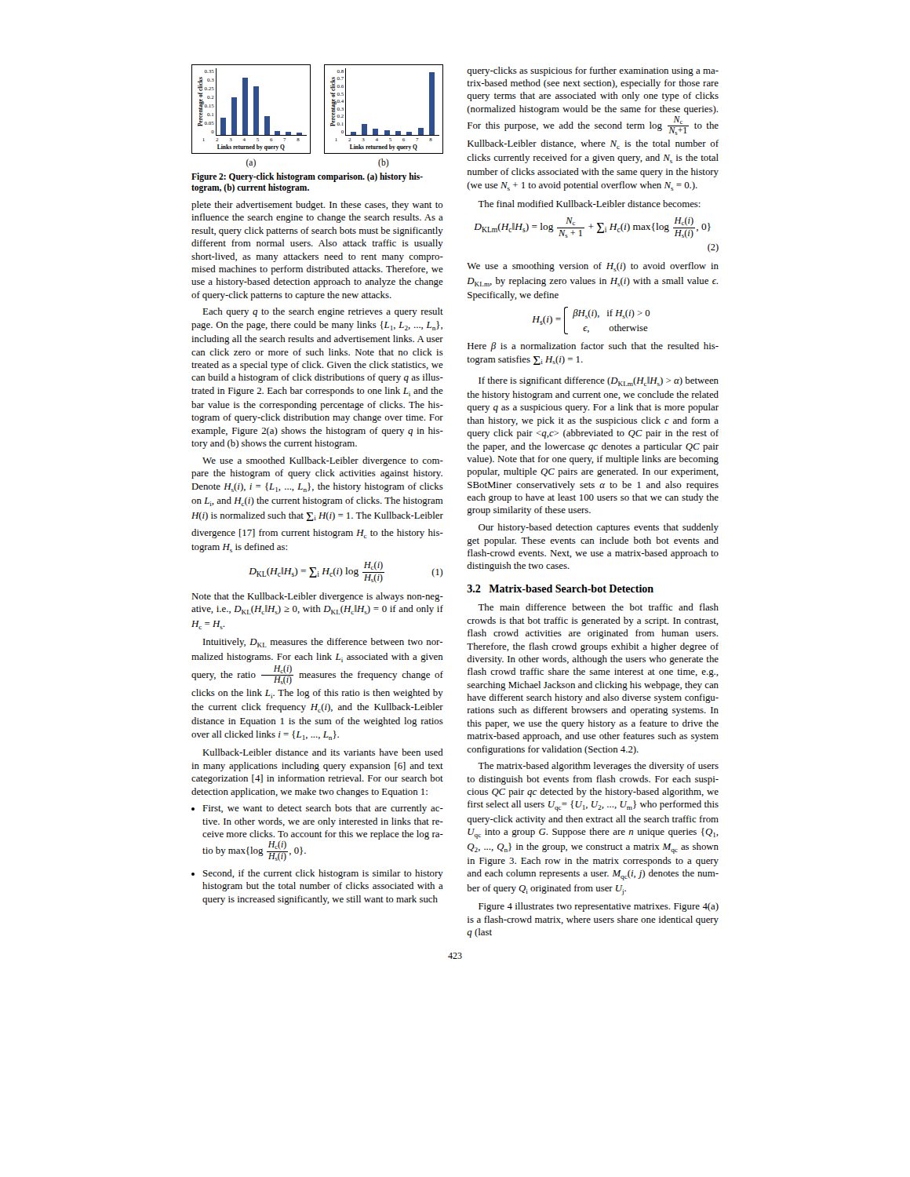Percentage of clicks
0.350.30.250.20.150.10.050
12345678
Links returned by query Q
(a)
Percentage of clicks
0.80.70.60.50.40.30.20.10
12345678
Links returned by query Q
(b)
Figure 2: Query-click histogram comparison. (a) history histogram, (b) current histogram.
plete their advertisement budget. In these cases, they want to influence the search engine to change the search results. As a result, query click patterns of search bots must be significantly different from normal users. Also attack traffic is usually short-lived, as many attackers need to rent many compromised machines to perform distributed attacks. Therefore, we use a history-based detection approach to analyze the change of query-click patterns to capture the new attacks.
Each query q to the search engine retrieves a query result page. On the page, there could be many links {L 1, L 2, ..., Ln}, including all the search results and advertisement links. A user can click zero or more of such links. Note that no click is treated as a special type of click. Given the click statistics, we can build a histogram of click distributions of query q as illustrated in Figure 2. Each bar corresponds to one link Li and the bar value is the corresponding percentage of clicks. The histogram of query-click distribution may change over time. For example, Figure 2(a) shows the histogram of query q in history and (b) shows the current histogram.
We use a smoothed Kullback-Leibler divergence to compare the histogram of query click activities against history. Denote Hs(i), i = {L 1, ..., Ln}, the history histogram of clicks on Li, and Hc(i) the current histogram of clicks. The histogram H(i) is normalized such that Σi H(i) = 1. The Kullback-Leibler divergence [17] from current histogram Hc to the history histogram Hs is defined as:
DKL(Hc‖Hs) = Σi Hc(i) log Hc(i) Hs(i) (1)
Note that the Kullback-Leibler divergence is always non-negative, i.e., DKL(Hc‖Hs) ≥ 0, with DKL(Hc‖Hs) = 0 if and only if Hc = Hs.
Intuitively, DKL measures the difference between two normalized histograms. For each link Li associated with a given query, the ratio Hc(i) Hs(i) measures the frequency change of clicks on the link Li. The log of this ratio is then weighted by the current click frequency Hc(i), and the Kullback-Leibler distance in Equation 1 is the sum of the weighted log ratios over all clicked links i = {L 1, ..., Ln}.
Kullback-Leibler distance and its variants have been used in many applications including query expansion [6] and text categorization [4] in information retrieval. For our search bot detection application, we make two changes to Equation 1:
First, we want to detect search bots that are currently active. In other words, we are only interested in links that receive more clicks. To account for this we replace the log ratio by max{log Hc(i) Hs(i), 0}.
Second, if the current click histogram is similar to history histogram but the total number of clicks associated with a query is increased significantly, we still want to mark such
query-clicks as suspicious for further examination using a matrix-based method (see next section), especially for those rare query terms that are associated with only one type of clicks (normalized histogram would be the same for these queries). For this purpose, we add the second term log Nc Ns+1 to the Kullback-Leibler distance, where Nc is the total number of clicks currently received for a given query, and Ns is the total number of clicks associated with the same query in the history (we use Ns + 1 to avoid potential overflow when Ns = 0.).
The final modified Kullback-Leibler distance becomes:
DKLm(Hc‖Hs) = log Nc Ns + 1 + Σi Hc(i) max{log Hc(i) Hs(i), 0}
(2)
We use a smoothing version of Hs(i) to avoid overflow in DKLm, by replacing zero values in Hs(i) with a small value ϵ. Specifically, we define
Hs(i) =
| βH s ( i ), | if H s ( i ) > 0 |
| ϵ , | otherwise |
Here β is a normalization factor such that the resulted histogram satisfies Σi Hs(i) = 1.
If there is significant difference (DKLm(Hc‖Hs) > α) between the history histogram and current one, we conclude the related query q as a suspicious query. For a link that is more popular than history, we pick it as the suspicious click c and form a query click pair <q,c> (abbreviated to QC pair in the rest of the paper, and the lowercase qc denotes a particular QC pair value). Note that for one query, if multiple links are becoming popular, multiple QC pairs are generated. In our experiment, SBotMiner conservatively sets α to be 1 and also requires each group to have at least 100 users so that we can study the group similarity of these users.
Our history-based detection captures events that suddenly get popular. These events can include both bot events and flash-crowd events. Next, we use a matrix-based approach to distinguish the two cases.
3.2 Matrix-based Search-bot Detection
The main difference between the bot traffic and flash crowds is that bot traffic is generated by a script. In contrast, flash crowd activities are originated from human users. Therefore, the flash crowd groups exhibit a higher degree of diversity. In other words, although the users who generate the flash crowd traffic share the same interest at one time, e.g., searching Michael Jackson and clicking his webpage, they can have different search history and also diverse system configurations such as different browsers and operating systems. In this paper, we use the query history as a feature to drive the matrix-based approach, and use other features such as system configurations for validation (Section 4.2).
The matrix-based algorithm leverages the diversity of users to distinguish bot events from flash crowds. For each suspicious QC pair qc detected by the history-based algorithm, we first select all users Uqc= {U 1, U 2, ..., Um} who performed this query-click activity and then extract all the search traffic from Uqc into a group G. Suppose there are n unique queries {Q 1, Q 2, ..., Qn} in the group, we construct a matrix Mqc as shown in Figure 3. Each row in the matrix corresponds to a query and each column represents a user. Mqc(i, j) denotes the number of query Qi originated from user Uj.
Figure 4 illustrates two representative matrixes. Figure 4(a) is a flash-crowd matrix, where users share one identical query q (last
423